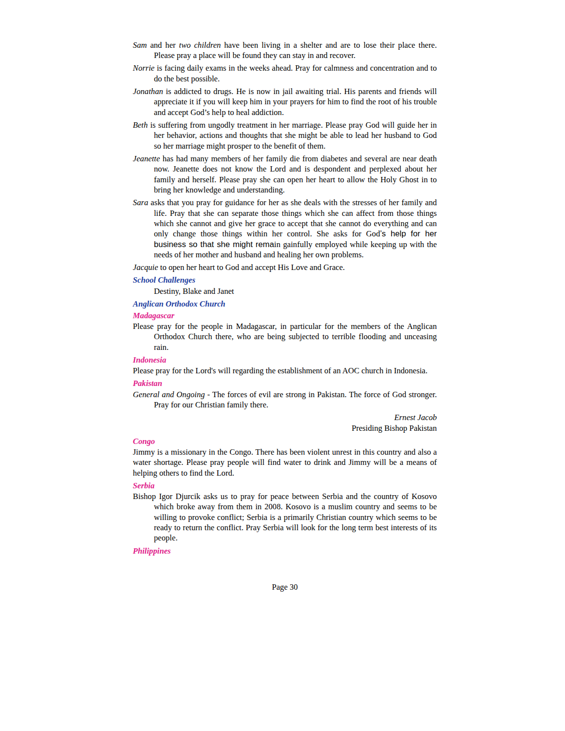Sam and her two children have been living in a shelter and are to lose their place there. Please pray a place will be found they can stay in and recover.
Norrie is facing daily exams in the weeks ahead. Pray for calmness and concentration and to do the best possible.
Jonathan is addicted to drugs. He is now in jail awaiting trial. His parents and friends will appreciate it if you will keep him in your prayers for him to find the root of his trouble and accept God’s help to heal addiction.
Beth is suffering from ungodly treatment in her marriage. Please pray God will guide her in her behavior, actions and thoughts that she might be able to lead her husband to God so her marriage might prosper to the benefit of them.
Jeanette has had many members of her family die from diabetes and several are near death now. Jeanette does not know the Lord and is despondent and perplexed about her family and herself. Please pray she can open her heart to allow the Holy Ghost in to bring her knowledge and understanding.
Sara asks that you pray for guidance for her as she deals with the stresses of her family and life. Pray that she can separate those things which she can affect from those things which she cannot and give her grace to accept that she cannot do everything and can only change those things within her control. She asks for God’s help for her business so that she might remain gainfully employed while keeping up with the needs of her mother and husband and healing her own problems.
Jacquie to open her heart to God and accept His Love and Grace.
School Challenges
Destiny, Blake and Janet
Anglican Orthodox Church
Madagascar
Please pray for the people in Madagascar, in particular for the members of the Anglican Orthodox Church there, who are being subjected to terrible flooding and unceasing rain.
Indonesia
Please pray for the Lord's will regarding the establishment of an AOC church in Indonesia.
Pakistan
General and Ongoing - The forces of evil are strong in Pakistan. The force of God stronger. Pray for our Christian family there.
Ernest Jacob
Presiding Bishop Pakistan
Congo
Jimmy is a missionary in the Congo. There has been violent unrest in this country and also a water shortage. Please pray people will find water to drink and Jimmy will be a means of helping others to find the Lord.
Serbia
Bishop Igor Djurcik asks us to pray for peace between Serbia and the country of Kosovo which broke away from them in 2008. Kosovo is a muslim country and seems to be willing to provoke conflict; Serbia is a primarily Christian country which seems to be ready to return the conflict. Pray Serbia will look for the long term best interests of its people.
Philippines
Page 30